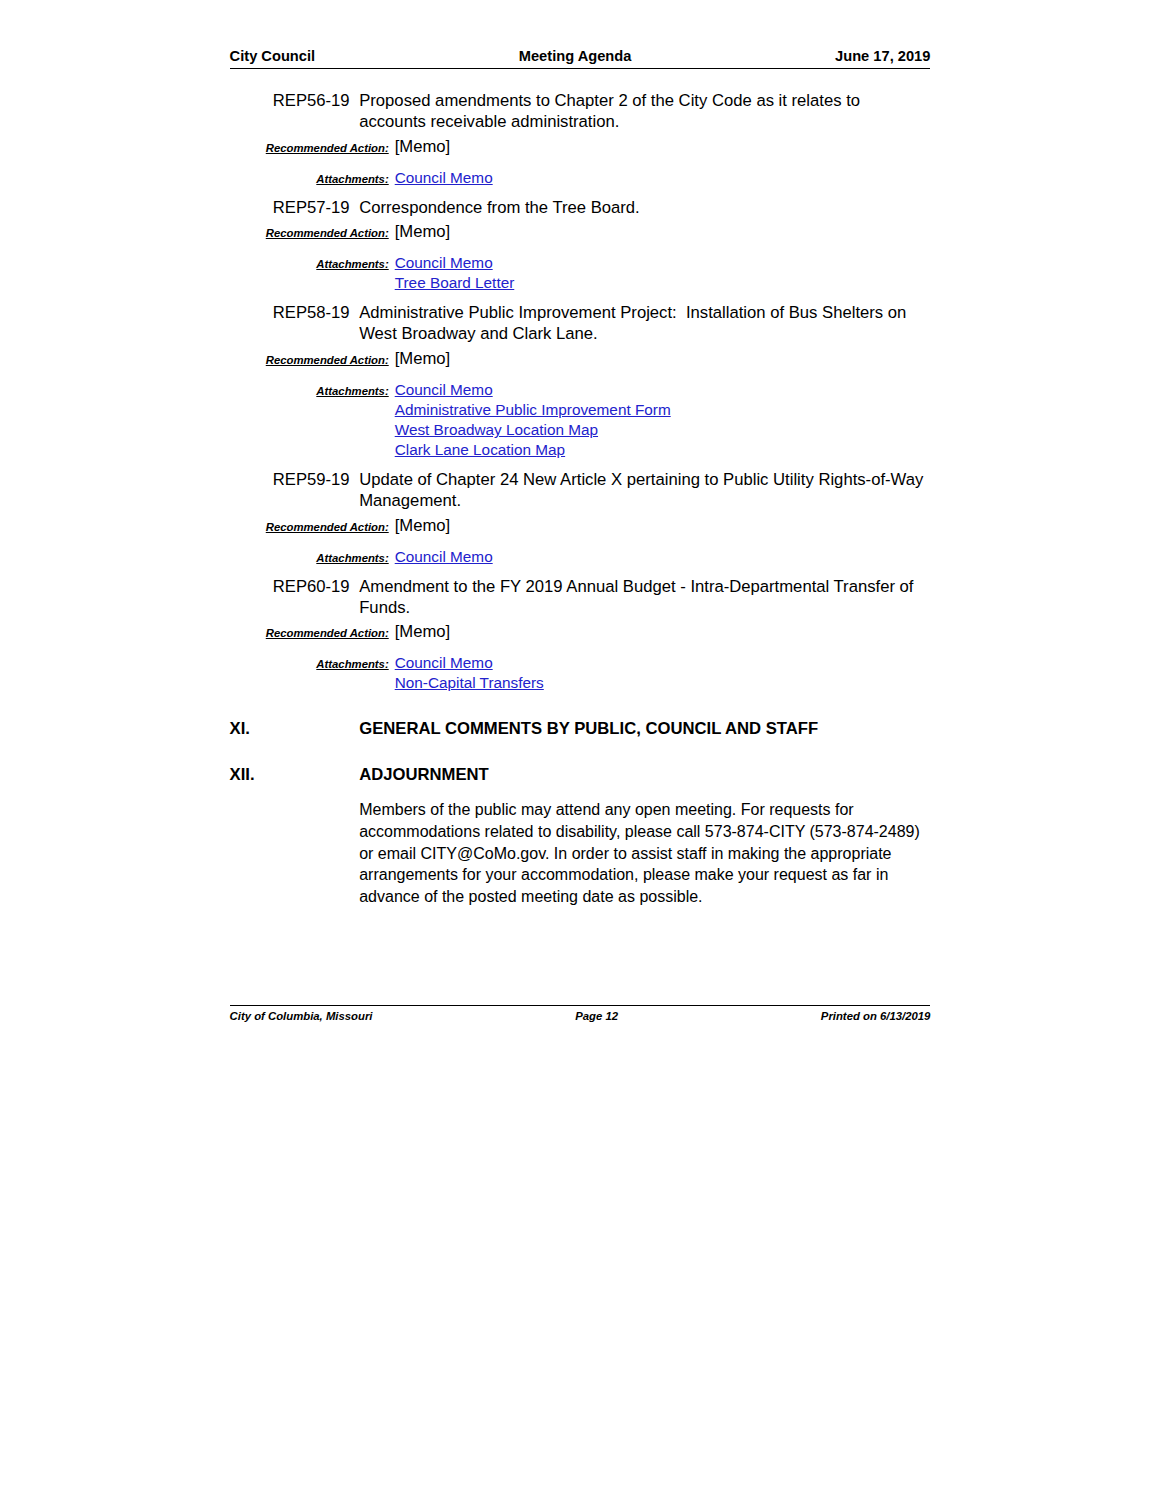City Council
Meeting Agenda
June 17, 2019
REP56-19
Proposed amendments to Chapter 2 of the City Code as it relates to accounts receivable administration.
Recommended Action:
[Memo]
Attachments:
Council Memo
REP57-19
Correspondence from the Tree Board.
Recommended Action:
[Memo]
Attachments:
Council Memo
Attachments:
Tree Board Letter
REP58-19
Administrative Public Improvement Project: Installation of Bus Shelters on West Broadway and Clark Lane.
Recommended Action:
[Memo]
Attachments:
Council Memo
Attachments:
Administrative Public Improvement Form
Attachments:
West Broadway Location Map
Attachments:
Clark Lane Location Map
REP59-19
Update of Chapter 24 New Article X pertaining to Public Utility Rights-of-Way Management.
Recommended Action:
[Memo]
Attachments:
Council Memo
REP60-19
Amendment to the FY 2019 Annual Budget - Intra-Departmental Transfer of Funds.
Recommended Action:
[Memo]
Attachments:
Council Memo
Attachments:
Non-Capital Transfers
XI.
GENERAL COMMENTS BY PUBLIC, COUNCIL AND STAFF
XII.
ADJOURNMENT
Members of the public may attend any open meeting. For requests for accommodations related to disability, please call 573-874-CITY (573-874-2489) or email CITY@CoMo.gov. In order to assist staff in making the appropriate arrangements for your accommodation, please make your request as far in advance of the posted meeting date as possible.
City of Columbia, Missouri
Page 12
Printed on 6/13/2019